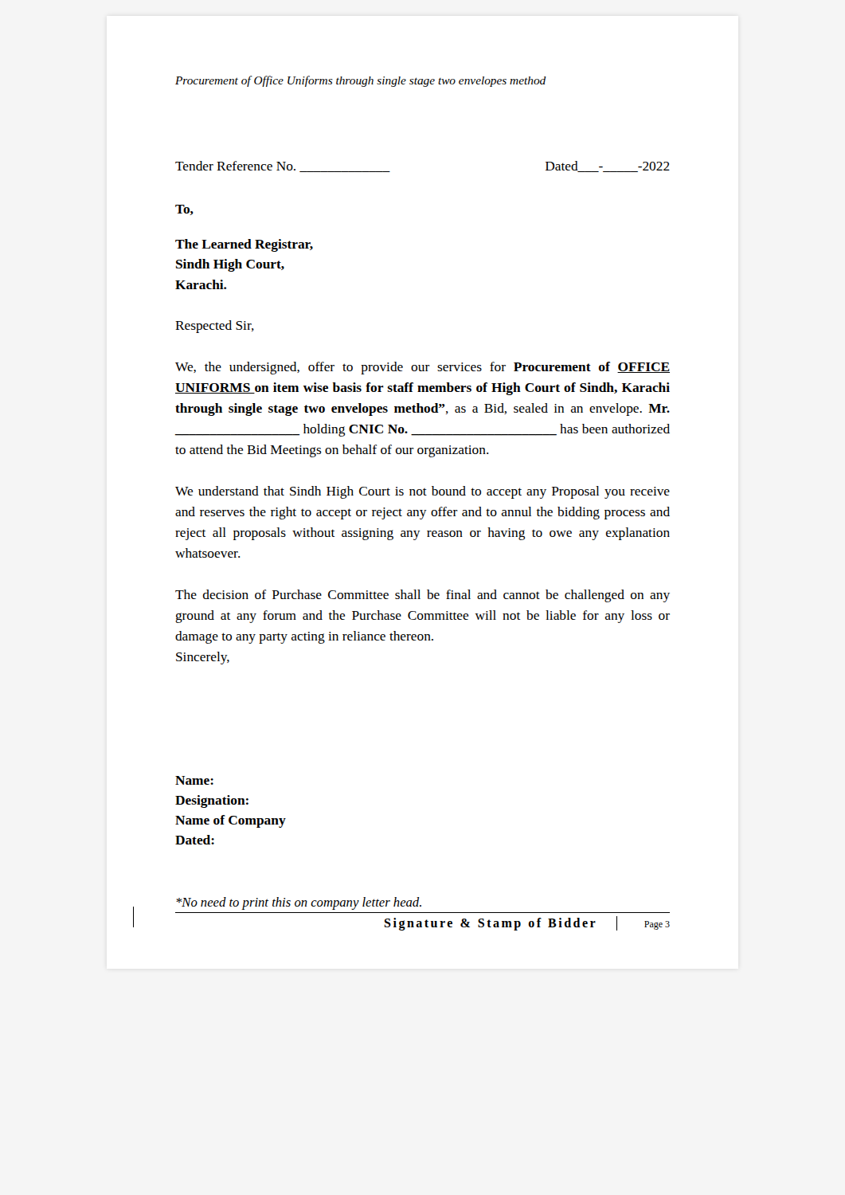Procurement of Office Uniforms through single stage two envelopes method
Tender Reference No. _____________ Dated___-_____-2022
To,
The Learned Registrar,
Sindh High Court,
Karachi.
Respected Sir,
We, the undersigned, offer to provide our services for Procurement of OFFICE UNIFORMS on item wise basis for staff members of High Court of Sindh, Karachi through single stage two envelopes method”, as a Bid, sealed in an envelope. Mr. __________________ holding CNIC No. _____________________ has been authorized to attend the Bid Meetings on behalf of our organization.
We understand that Sindh High Court is not bound to accept any Proposal you receive and reserves the right to accept or reject any offer and to annul the bidding process and reject all proposals without assigning any reason or having to owe any explanation whatsoever.
The decision of Purchase Committee shall be final and cannot be challenged on any ground at any forum and the Purchase Committee will not be liable for any loss or damage to any party acting in reliance thereon.
Sincerely,
Name:
Designation:
Name of Company
Dated:
*No need to print this on company letter head.
Signature & Stamp of Bidder
Page 3